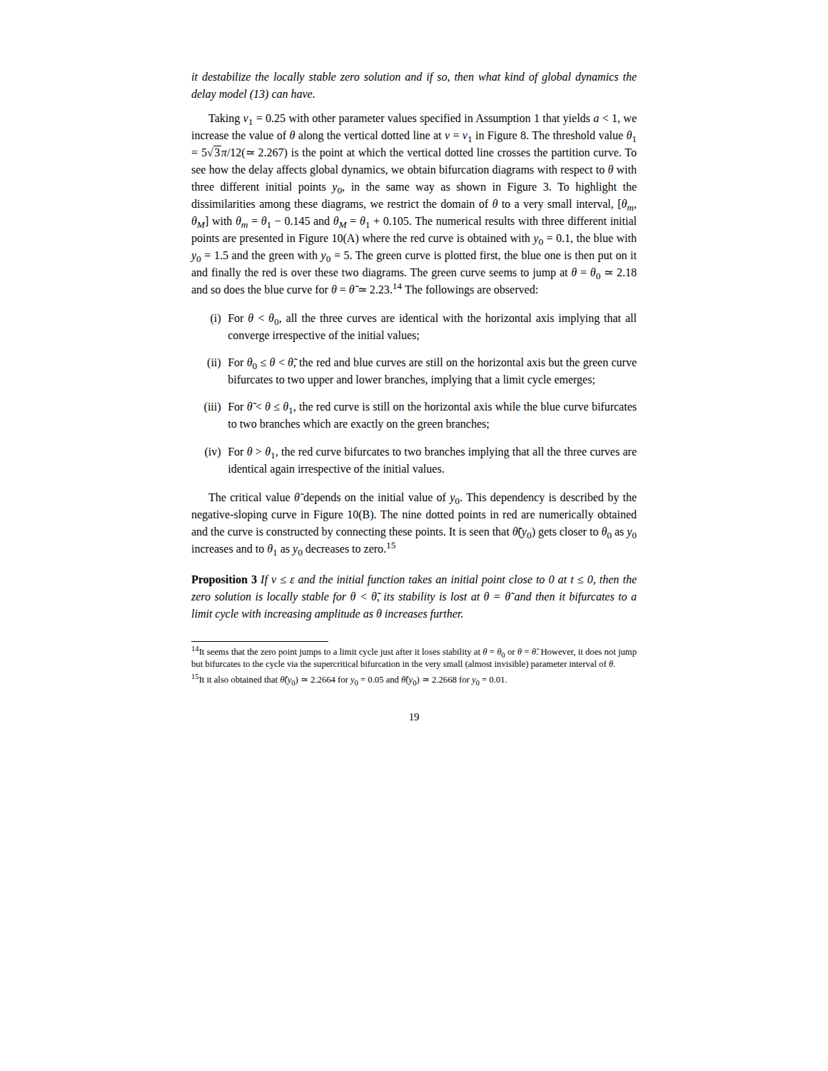it destabilize the locally stable zero solution and if so, then what kind of global dynamics the delay model (13) can have.
Taking ν1 = 0.25 with other parameter values specified in Assumption 1 that yields a < 1, we increase the value of θ along the vertical dotted line at ν = ν1 in Figure 8. The threshold value θ1 = 5√3 π/12(≃ 2.267) is the point at which the vertical dotted line crosses the partition curve. To see how the delay affects global dynamics, we obtain bifurcation diagrams with respect to θ with three different initial points y0, in the same way as shown in Figure 3. To highlight the dissimilarities among these diagrams, we restrict the domain of θ to a very small interval, [θm, θM] with θm = θ1 − 0.145 and θM = θ1 + 0.105. The numerical results with three different initial points are presented in Figure 10(A) where the red curve is obtained with y0 = 0.1, the blue with y0 = 1.5 and the green with y0 = 5. The green curve is plotted first, the blue one is then put on it and finally the red is over these two diagrams. The green curve seems to jump at θ = θ0 ≃ 2.18 and so does the blue curve for θ = θ̃ ≃ 2.23.14 The followings are observed:
(i) For θ < θ0, all the three curves are identical with the horizontal axis implying that all converge irrespective of the initial values;
(ii) For θ0 ≤ θ < θ̃, the red and blue curves are still on the horizontal axis but the green curve bifurcates to two upper and lower branches, implying that a limit cycle emerges;
(iii) For θ̃ < θ ≤ θ1, the red curve is still on the horizontal axis while the blue curve bifurcates to two branches which are exactly on the green branches;
(iv) For θ > θ1, the red curve bifurcates to two branches implying that all the three curves are identical again irrespective of the initial values.
The critical value θ̃ depends on the initial value of y0. This dependency is described by the negative-sloping curve in Figure 10(B). The nine dotted points in red are numerically obtained and the curve is constructed by connecting these points. It is seen that θ̃(y0) gets closer to θ0 as y0 increases and to θ1 as y0 decreases to zero.15
Proposition 3 If ν ≤ ε and the initial function takes an initial point close to 0 at t ≤ 0, then the zero solution is locally stable for θ < θ̃, its stability is lost at θ = θ̃ and then it bifurcates to a limit cycle with increasing amplitude as θ increases further.
14It seems that the zero point jumps to a limit cycle just after it loses stability at θ = θ0 or θ = θ̃. However, it does not jump but bifurcates to the cycle via the supercritical bifurcation in the very small (almost invisible) parameter interval of θ.
15It it also obtained that θ̃(y0) ≃ 2.2664 for y0 = 0.05 and θ̃(y0) ≃ 2.2668 for y0 = 0.01.
19